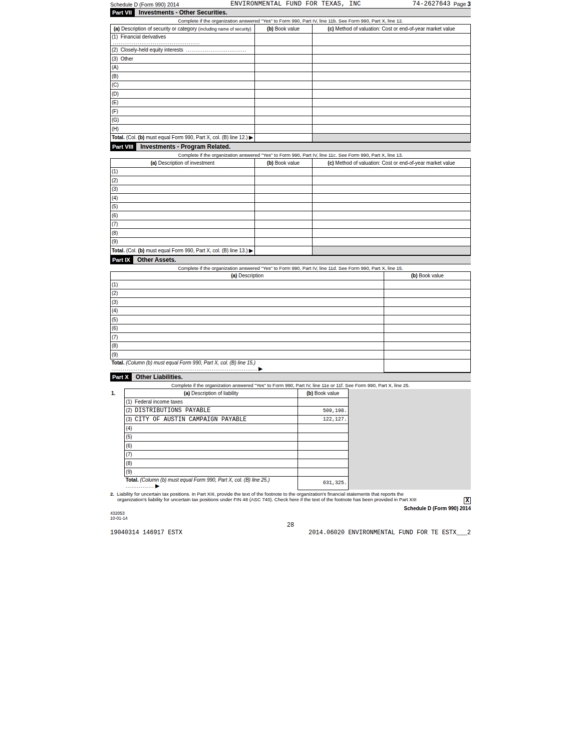Schedule D (Form 990) 2014
ENVIRONMENTAL FUND FOR TEXAS, INC
74-2627643
Page 3
Part VII
Investments - Other Securities.
Complete if the organization answered "Yes" to Form 990, Part IV, line 11b. See Form 990, Part X, line 12.
| (a) Description of security or category (including name of security) | (b) Book value | (c) Method of valuation: Cost or end-of-year market value |
| (1) Financial derivatives .............................................. | | |
| (2) Closely-held equity interests ................................ | | |
| (3) Other | | |
| (A) | | |
| (B) | | |
| (C) | | |
| (D) | | |
| (E) | | |
| (F) | | |
| (G) | | |
| (H) | | |
| Total. (Col. (b) must equal Form 990, Part X, col. (B) line 12.) ▶ | | |
Part VIII
Investments - Program Related.
Complete if the organization answered "Yes" to Form 990, Part IV, line 11c. See Form 990, Part X, line 13.
| (a) Description of investment | (b) Book value | (c) Method of valuation: Cost or end-of-year market value |
| (1) | | |
| (2) | | |
| (3) | | |
| (4) | | |
| (5) | | |
| (6) | | |
| (7) | | |
| (8) | | |
| (9) | | |
| Total. (Col. (b) must equal Form 990, Part X, col. (B) line 13.) ▶ | | |
Part IX
Other Assets.
Complete if the organization answered "Yes" to Form 990, Part IV, line 11d. See Form 990, Part X, line 15.
| (a) Description | (b) Book value |
| (1) | |
| (2) | |
| (3) | |
| (4) | |
| (5) | |
| (6) | |
| (7) | |
| (8) | |
| (9) | |
| Total. (Column (b) must equal Form 990, Part X, col. (B) line 15.) ............................................................................. ▶ | |
Part X
Other Liabilities.
Complete if the organization answered "Yes" to Form 990, Part IV, line 11e or 11f. See Form 990, Part X, line 25.
| 1. | (a) Description of liability | (b) Book value | |
| | (1) Federal income taxes | | |
| | (2) DISTRIBUTIONS PAYABLE | 509,198. | |
| | (3) CITY OF AUSTIN CAMPAIGN PAYABLE | 122,127. | |
| | (4) | | |
| | (5) | | |
| | (6) | | |
| | (7) | | |
| | (8) | | |
| | (9) | | |
| | Total. (Column (b) must equal Form 990, Part X, col. (B) line 25.) ............... ▶ | 631,325. | |
2. Liability for uncertain tax positions. In Part XIII, provide the text of the footnote to the organization's financial statements that reports the
organization's liability for uncertain tax positions under FIN 48 (ASC 740). Check here if the text of the footnote has been provided in Part XIII X
Schedule D (Form 990) 2014
432053
10-01-14
28
19040314 146917 ESTX 2014.06020 ENVIRONMENTAL FUND FOR TE ESTX___2